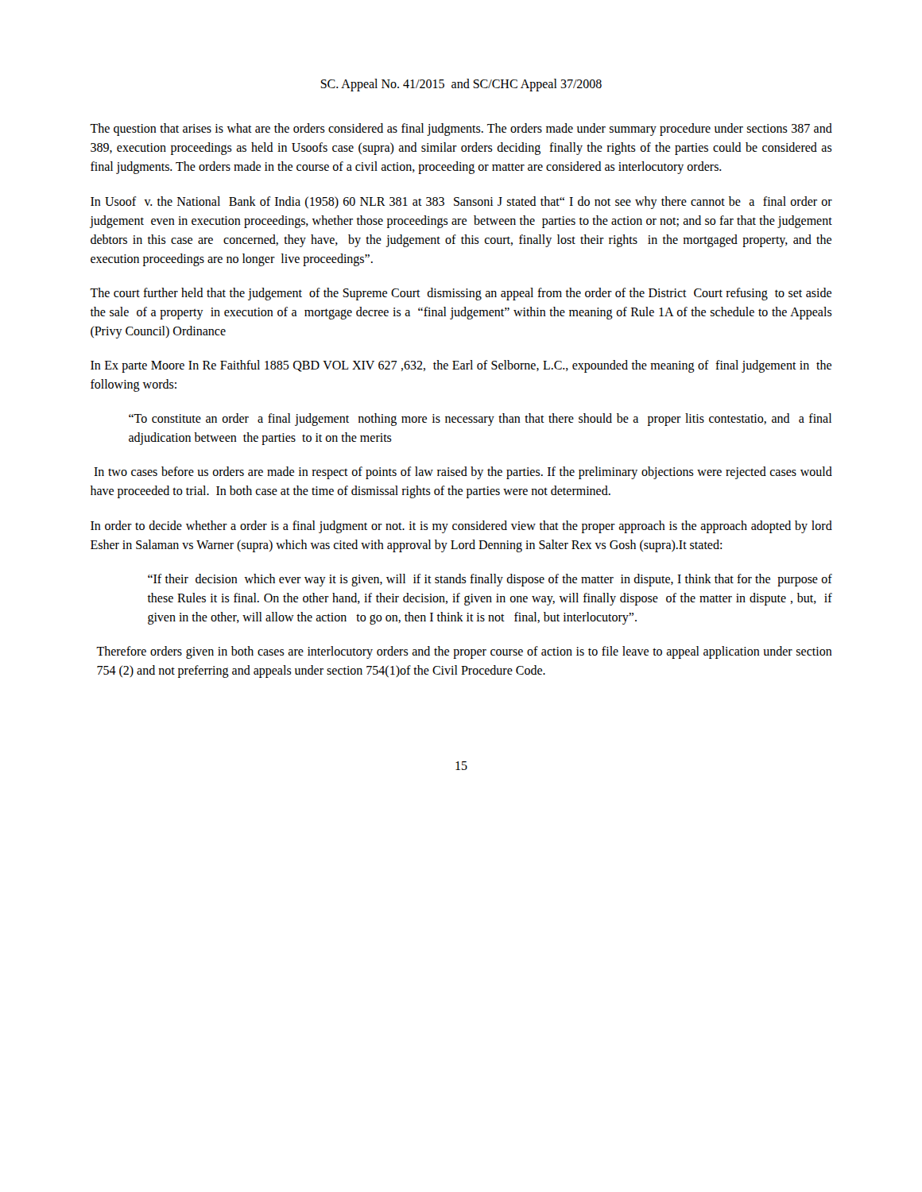SC. Appeal No. 41/2015 and SC/CHC Appeal 37/2008
The question that arises is what are the orders considered as final judgments. The orders made under summary procedure under sections 387 and 389, execution proceedings as held in Usoofs case (supra) and similar orders deciding finally the rights of the parties could be considered as final judgments. The orders made in the course of a civil action, proceeding or matter are considered as interlocutory orders.
In Usoof v. the National Bank of India (1958) 60 NLR 381 at 383 Sansoni J stated that“ I do not see why there cannot be a final order or judgement even in execution proceedings, whether those proceedings are between the parties to the action or not; and so far that the judgement debtors in this case are concerned, they have, by the judgement of this court, finally lost their rights in the mortgaged property, and the execution proceedings are no longer live proceedings”.
The court further held that the judgement of the Supreme Court dismissing an appeal from the order of the District Court refusing to set aside the sale of a property in execution of a mortgage decree is a “final judgement” within the meaning of Rule 1A of the schedule to the Appeals (Privy Council) Ordinance
In Ex parte Moore In Re Faithful 1885 QBD VOL XIV 627 ,632, the Earl of Selborne, L.C., expounded the meaning of final judgement in the following words:
“To constitute an order a final judgement nothing more is necessary than that there should be a proper litis contestatio, and a final adjudication between the parties to it on the merits
In two cases before us orders are made in respect of points of law raised by the parties. If the preliminary objections were rejected cases would have proceeded to trial. In both case at the time of dismissal rights of the parties were not determined.
In order to decide whether a order is a final judgment or not. it is my considered view that the proper approach is the approach adopted by lord Esher in Salaman vs Warner (supra) which was cited with approval by Lord Denning in Salter Rex vs Gosh (supra).It stated:
“If their decision which ever way it is given, will if it stands finally dispose of the matter in dispute, I think that for the purpose of these Rules it is final. On the other hand, if their decision, if given in one way, will finally dispose of the matter in dispute , but, if given in the other, will allow the action to go on, then I think it is not final, but interlocutory”.
Therefore orders given in both cases are interlocutory orders and the proper course of action is to file leave to appeal application under section 754 (2) and not preferring and appeals under section 754(1)of the Civil Procedure Code.
15